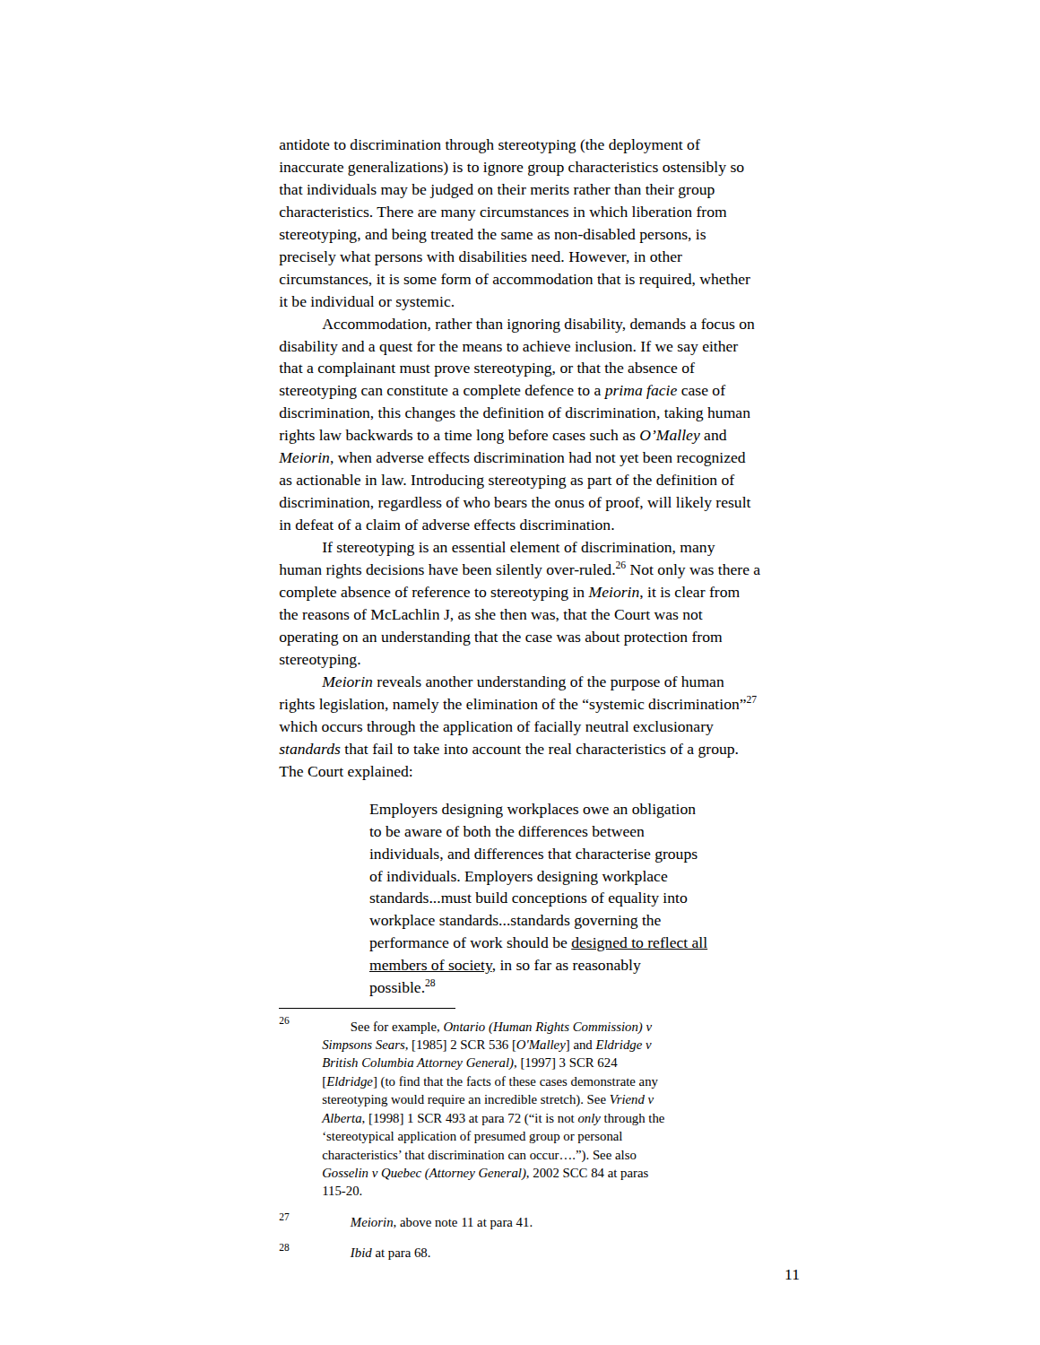antidote to discrimination through stereotyping (the deployment of inaccurate generalizations) is to ignore group characteristics ostensibly so that individuals may be judged on their merits rather than their group characteristics. There are many circumstances in which liberation from stereotyping, and being treated the same as non-disabled persons, is precisely what persons with disabilities need. However, in other circumstances, it is some form of accommodation that is required, whether it be individual or systemic.
Accommodation, rather than ignoring disability, demands a focus on disability and a quest for the means to achieve inclusion. If we say either that a complainant must prove stereotyping, or that the absence of stereotyping can constitute a complete defence to a prima facie case of discrimination, this changes the definition of discrimination, taking human rights law backwards to a time long before cases such as O’Malley and Meiorin, when adverse effects discrimination had not yet been recognized as actionable in law. Introducing stereotyping as part of the definition of discrimination, regardless of who bears the onus of proof, will likely result in defeat of a claim of adverse effects discrimination.
If stereotyping is an essential element of discrimination, many human rights decisions have been silently over-ruled.26 Not only was there a complete absence of reference to stereotyping in Meiorin, it is clear from the reasons of McLachlin J, as she then was, that the Court was not operating on an understanding that the case was about protection from stereotyping.
Meiorin reveals another understanding of the purpose of human rights legislation, namely the elimination of the “systemic discrimination”27 which occurs through the application of facially neutral exclusionary standards that fail to take into account the real characteristics of a group. The Court explained:
Employers designing workplaces owe an obligation to be aware of both the differences between individuals, and differences that characterise groups of individuals. Employers designing workplace standards...must build conceptions of equality into workplace standards...standards governing the performance of work should be designed to reflect all members of society, in so far as reasonably possible.28
26 See for example, Ontario (Human Rights Commission) v Simpsons Sears, [1985] 2 SCR 536 [O'Malley] and Eldridge v British Columbia Attorney General), [1997] 3 SCR 624 [Eldridge] (to find that the facts of these cases demonstrate any stereotyping would require an incredible stretch). See Vriend v Alberta, [1998] 1 SCR 493 at para 72 (“it is not only through the ‘stereotypical application of presumed group or personal characteristics’ that discrimination can occur….”). See also Gosselin v Quebec (Attorney General), 2002 SCC 84 at paras 115-20.
27 Meiorin, above note 11 at para 41.
28 Ibid at para 68.
11